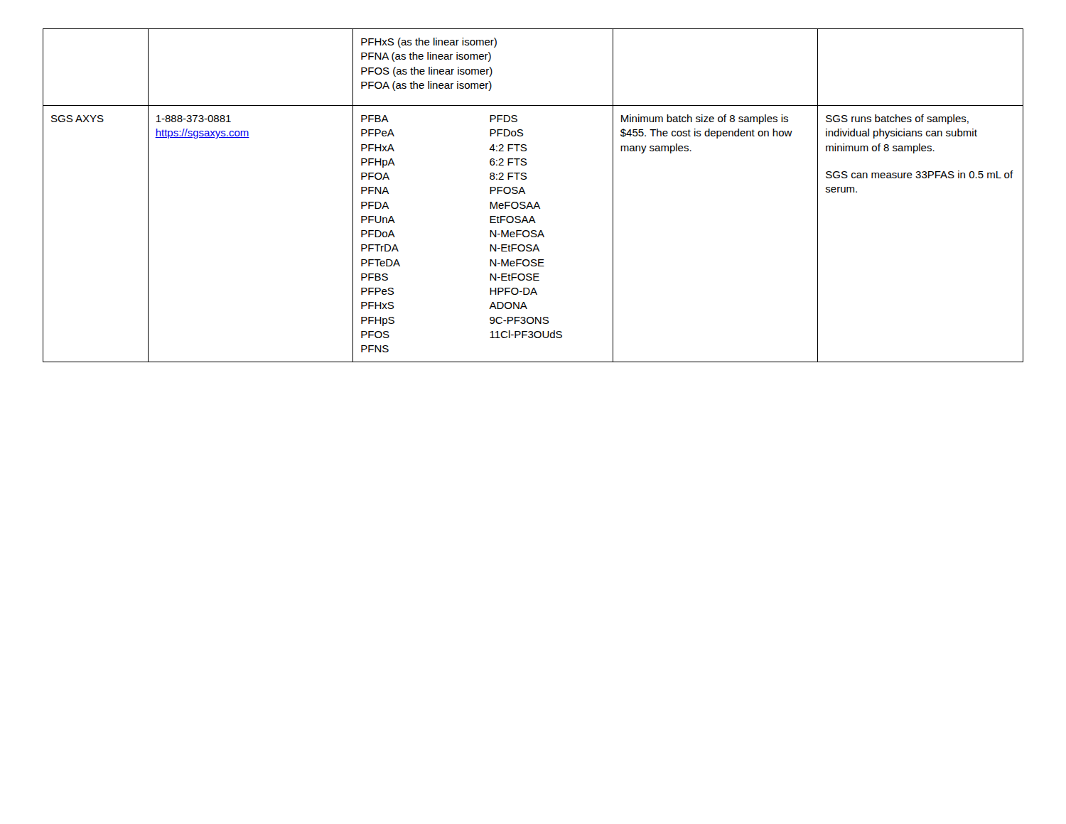| | | PFHxS (as the linear isomer) PFNA (as the linear isomer) PFOS (as the linear isomer) PFOA (as the linear isomer) | | |
| SGS AXYS | 1-888-373-0881 https://sgsaxys.com | PFBA PFDS PFPeA PFDoS PFHxA 4:2 FTS PFHpA 6:2 FTS PFOA 8:2 FTS PFNA PFOSA PFDA MeFOSAA PFUnA EtFOSAA PFDoA N-MeFOSA PFTrDA N-EtFOSA PFTeDA N-MeFOSE PFBS N-EtFOSE PFPeS HPFO-DA PFHxS ADONA PFHpS 9C-PF3ONS PFOS 11Cl-PF3OUdS PFNS | Minimum batch size of 8 samples is $455. The cost is dependent on how many samples. | SGS runs batches of samples, individual physicians can submit minimum of 8 samples. SGS can measure 33PFAS in 0.5 mL of serum. |